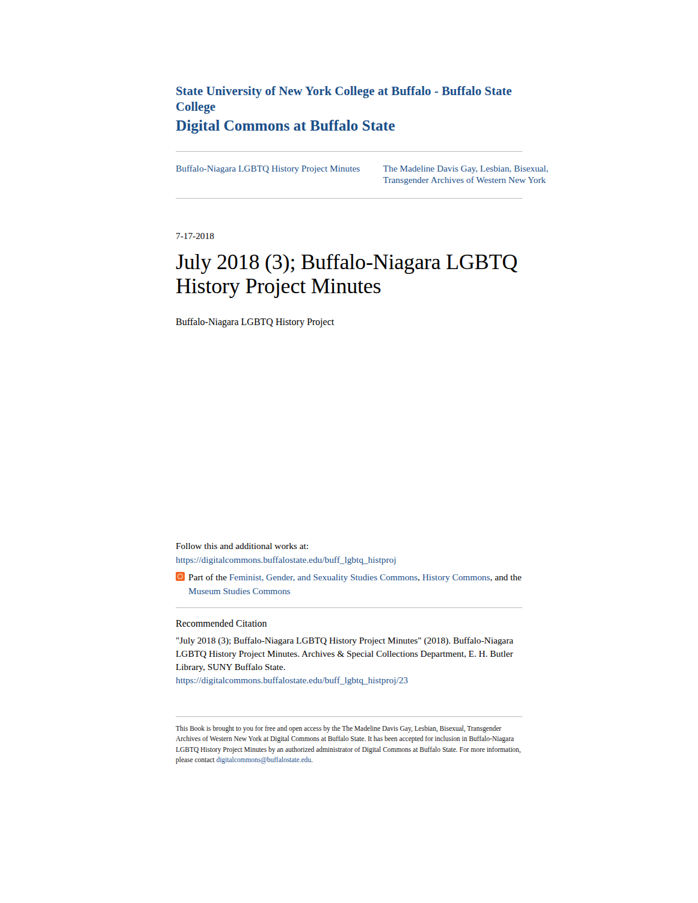State University of New York College at Buffalo - Buffalo State College
Digital Commons at Buffalo State
Buffalo-Niagara LGBTQ History Project Minutes
The Madeline Davis Gay, Lesbian, Bisexual, Transgender Archives of Western New York
7-17-2018
July 2018 (3); Buffalo-Niagara LGBTQ History Project Minutes
Buffalo-Niagara LGBTQ History Project
Follow this and additional works at: https://digitalcommons.buffalostate.edu/buff_lgbtq_histproj
Part of the Feminist, Gender, and Sexuality Studies Commons, History Commons, and the Museum Studies Commons
Recommended Citation
"July 2018 (3); Buffalo-Niagara LGBTQ History Project Minutes" (2018). Buffalo-Niagara LGBTQ History Project Minutes. Archives & Special Collections Department, E. H. Butler Library, SUNY Buffalo State.
https://digitalcommons.buffalostate.edu/buff_lgbtq_histproj/23
This Book is brought to you for free and open access by the The Madeline Davis Gay, Lesbian, Bisexual, Transgender Archives of Western New York at Digital Commons at Buffalo State. It has been accepted for inclusion in Buffalo-Niagara LGBTQ History Project Minutes by an authorized administrator of Digital Commons at Buffalo State. For more information, please contact digitalcommons@buffalostate.edu.